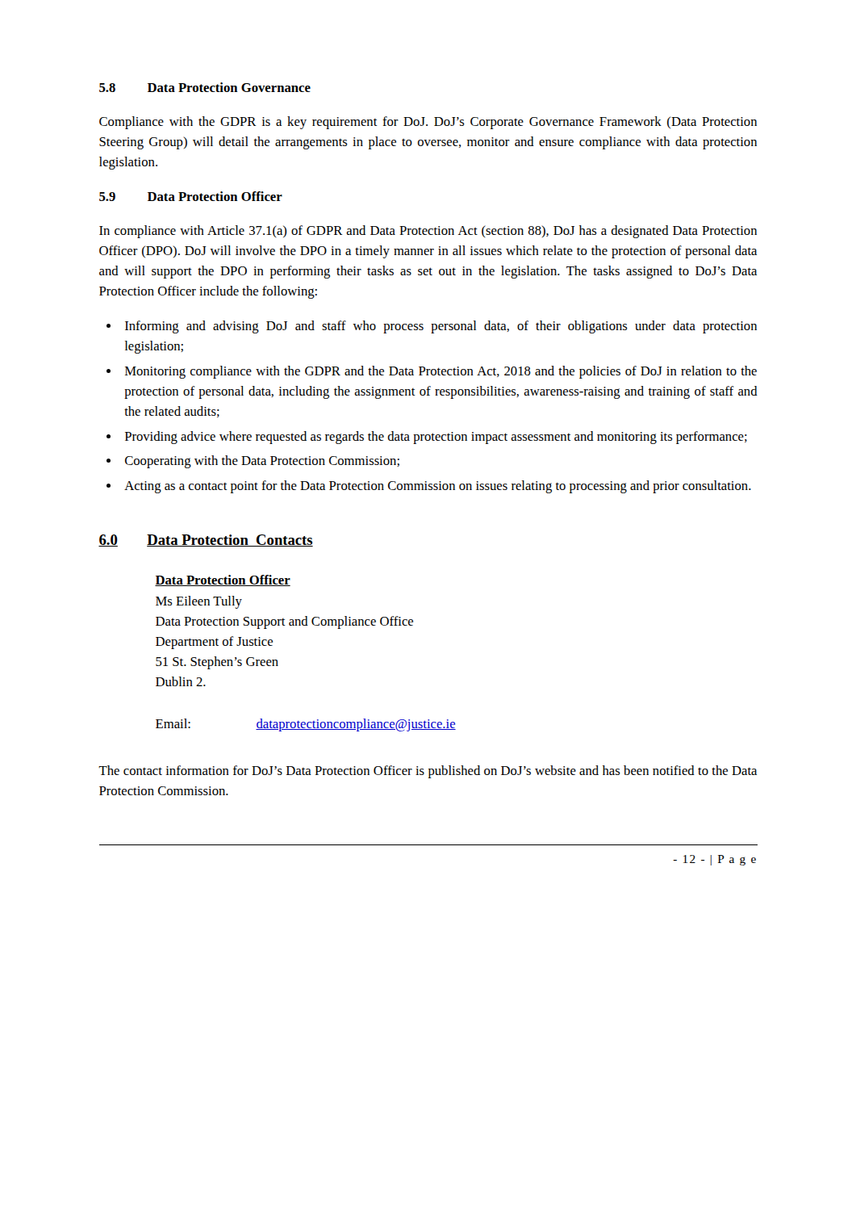5.8 Data Protection Governance
Compliance with the GDPR is a key requirement for DoJ. DoJ’s Corporate Governance Framework (Data Protection Steering Group) will detail the arrangements in place to oversee, monitor and ensure compliance with data protection legislation.
5.9 Data Protection Officer
In compliance with Article 37.1(a) of GDPR and Data Protection Act (section 88), DoJ has a designated Data Protection Officer (DPO). DoJ will involve the DPO in a timely manner in all issues which relate to the protection of personal data and will support the DPO in performing their tasks as set out in the legislation. The tasks assigned to DoJ’s Data Protection Officer include the following:
Informing and advising DoJ and staff who process personal data, of their obligations under data protection legislation;
Monitoring compliance with the GDPR and the Data Protection Act, 2018 and the policies of DoJ in relation to the protection of personal data, including the assignment of responsibilities, awareness-raising and training of staff and the related audits;
Providing advice where requested as regards the data protection impact assessment and monitoring its performance;
Cooperating with the Data Protection Commission;
Acting as a contact point for the Data Protection Commission on issues relating to processing and prior consultation.
6.0 Data Protection Contacts
Data Protection Officer
Ms Eileen Tully
Data Protection Support and Compliance Office
Department of Justice
51 St. Stephen’s Green
Dublin 2.
Email: dataprotectioncompliance@justice.ie
The contact information for DoJ’s Data Protection Officer is published on DoJ’s website and has been notified to the Data Protection Commission.
- 12 - | P a g e